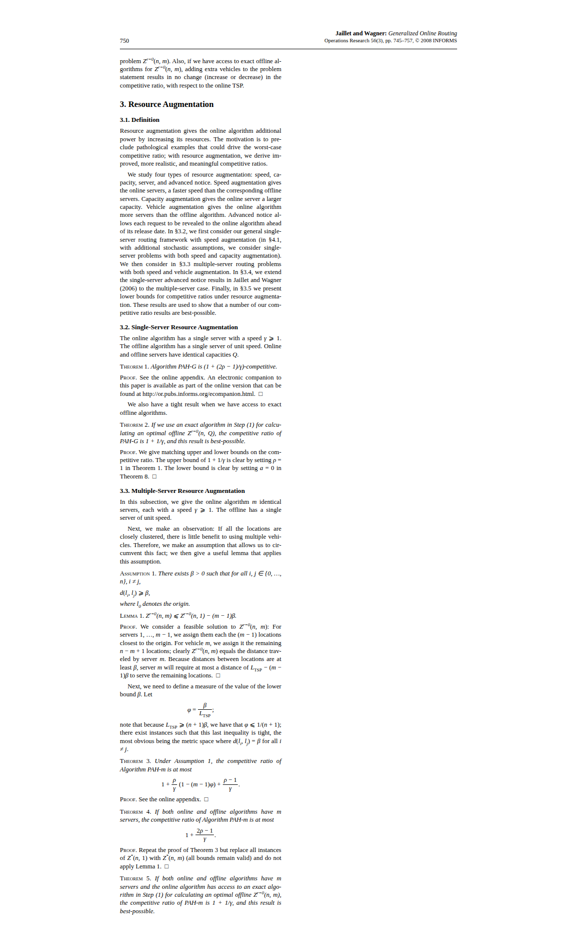750
Jaillet and Wagner: Generalized Online Routing
Operations Research 56(3), pp. 745–757, © 2008 INFORMS
problem Zr=0(n, m). Also, if we have access to exact offline algorithms for Zr=0(n, m), adding extra vehicles to the problem statement results in no change (increase or decrease) in the competitive ratio, with respect to the online TSP.
3. Resource Augmentation
3.1. Definition
Resource augmentation gives the online algorithm additional power by increasing its resources. The motivation is to preclude pathological examples that could drive the worst-case competitive ratio; with resource augmentation, we derive improved, more realistic, and meaningful competitive ratios.
We study four types of resource augmentation: speed, capacity, server, and advanced notice. Speed augmentation gives the online servers, a faster speed than the corresponding offline servers. Capacity augmentation gives the online server a larger capacity. Vehicle augmentation gives the online algorithm more servers than the offline algorithm. Advanced notice allows each request to be revealed to the online algorithm ahead of its release date. In §3.2, we first consider our general single-server routing framework with speed augmentation (in §4.1, with additional stochastic assumptions, we consider single-server problems with both speed and capacity augmentation). We then consider in §3.3 multiple-server routing problems with both speed and vehicle augmentation. In §3.4, we extend the single-server advanced notice results in Jaillet and Wagner (2006) to the multiple-server case. Finally, in §3.5 we present lower bounds for competitive ratios under resource augmentation. These results are used to show that a number of our competitive ratio results are best-possible.
3.2. Single-Server Resource Augmentation
The online algorithm has a single server with a speed γ ⩾ 1. The offline algorithm has a single server of unit speed. Online and offline servers have identical capacities Q.
Theorem 1. Algorithm PAH-G is (1 + (2ρ − 1)/γ)-competitive.
Proof. See the online appendix. An electronic companion to this paper is available as part of the online version that can be found at http://or.pubs.informs.org/ecompanion.html. □
We also have a tight result when we have access to exact offline algorithms.
Theorem 2. If we use an exact algorithm in Step (1) for calculating an optimal offline Zr=0(n, Q), the competitive ratio of PAH-G is 1 + 1/γ, and this result is best-possible.
Proof. We give matching upper and lower bounds on the competitive ratio. The upper bound of 1 + 1/γ is clear by setting ρ = 1 in Theorem 1. The lower bound is clear by setting a = 0 in Theorem 8. □
3.3. Multiple-Server Resource Augmentation
In this subsection, we give the online algorithm m identical servers, each with a speed γ ⩾ 1. The offline has a single server of unit speed.
Next, we make an observation: If all the locations are closely clustered, there is little benefit to using multiple vehicles. Therefore, we make an assumption that allows us to circumvent this fact; we then give a useful lemma that applies this assumption.
Assumption 1. There exists β > 0 such that for all i, j ∈ {0, …, n}, i ≠ j,
d(li, lj) ⩾ β,
where l0 denotes the origin.
Lemma 1. Zr=0(n, m) ⩽ Zr=0(n, 1) − (m − 1)β.
Proof. We consider a feasible solution to Zr=0(n, m): For servers 1, …, m − 1, we assign them each the (m − 1) locations closest to the origin. For vehicle m, we assign it the remaining n − m + 1 locations; clearly Zr=0(n, m) equals the distance traveled by server m. Because distances between locations are at least β, server m will require at most a distance of LTSP − (m − 1)β to serve the remaining locations. □
Next, we need to define a measure of the value of the lower bound β. Let
φ = βLTSP;
note that because LTSP ⩾ (n + 1)β, we have that φ ⩽ 1/(n + 1); there exist instances such that this last inequality is tight, the most obvious being the metric space where d(li, lj) = β for all i ≠ j.
Theorem 3. Under Assumption 1, the competitive ratio of Algorithm PAH-m is at most
1 + ργ (1 − (m − 1)φ) + ρ − 1 γ.
Proof. See the online appendix. □
Theorem 4. If both online and offline algorithms have m servers, the competitive ratio of Algorithm PAH-m is at most
1 + 2ρ − 1 γ.
Proof. Repeat the proof of Theorem 3 but replace all instances of Z*(n, 1) with Z*(n, m) (all bounds remain valid) and do not apply Lemma 1. □
Theorem 5. If both online and offline algorithms have m servers and the online algorithm has access to an exact algorithm in Step (1) for calculating an optimal offline Zr=0(n, m), the competitive ratio of PAH-m is 1 + 1/γ, and this result is best-possible.